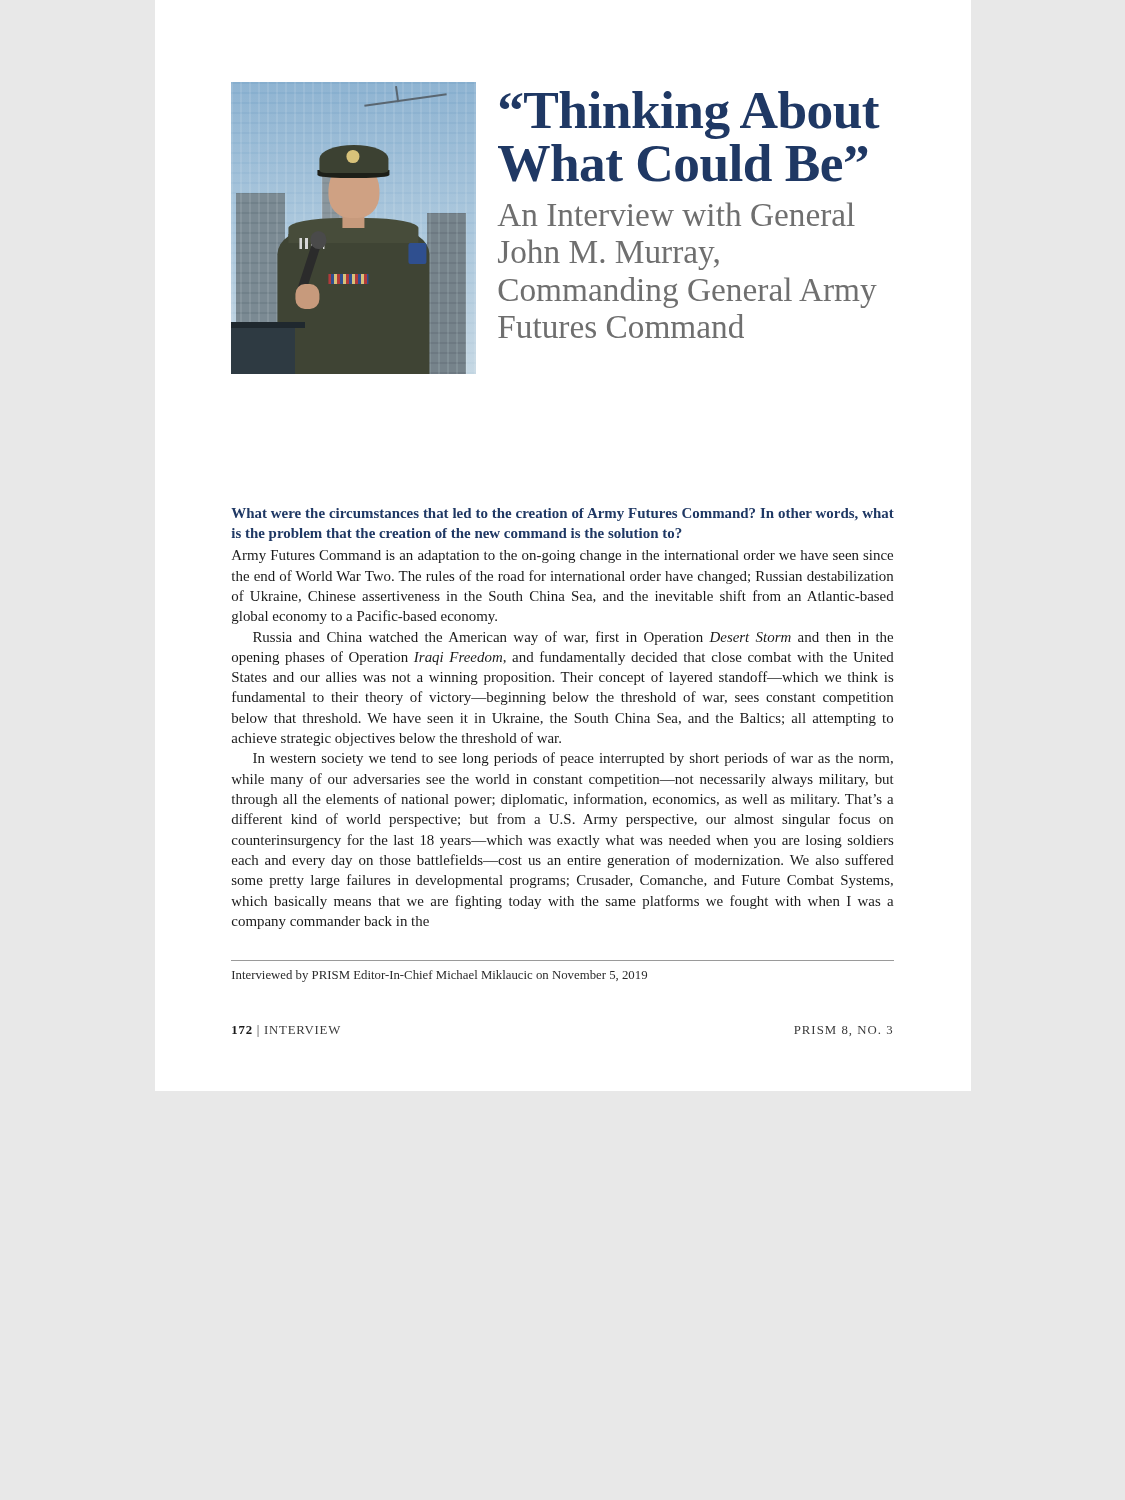“Thinking About What Could Be”
An Interview with General John M. Murray, Commanding General Army Futures Command
What were the circumstances that led to the creation of Army Futures Command? In other words, what is the problem that the creation of the new command is the solution to?
Army Futures Command is an adaptation to the on-going change in the international order we have seen since the end of World War Two. The rules of the road for international order have changed; Russian destabilization of Ukraine, Chinese assertiveness in the South China Sea, and the inevitable shift from an Atlantic-based global economy to a Pacific-based economy.
Russia and China watched the American way of war, first in Operation Desert Storm and then in the opening phases of Operation Iraqi Freedom, and fundamentally decided that close combat with the United States and our allies was not a winning proposition. Their concept of layered standoff—which we think is fundamental to their theory of victory—beginning below the threshold of war, sees constant competition below that threshold. We have seen it in Ukraine, the South China Sea, and the Baltics; all attempting to achieve strategic objectives below the threshold of war.
In western society we tend to see long periods of peace interrupted by short periods of war as the norm, while many of our adversaries see the world in constant competition—not necessarily always military, but through all the elements of national power; diplomatic, information, economics, as well as military. That’s a different kind of world perspective; but from a U.S. Army perspective, our almost singular focus on counterinsurgency for the last 18 years—which was exactly what was needed when you are losing soldiers each and every day on those battlefields—cost us an entire generation of modernization. We also suffered some pretty large failures in developmental programs; Crusader, Comanche, and Future Combat Systems, which basically means that we are fighting today with the same platforms we fought with when I was a company commander back in the
Interviewed by PRISM Editor-In-Chief Michael Miklaucic on November 5, 2019
172 | INTERVIEW
PRISM 8, NO. 3